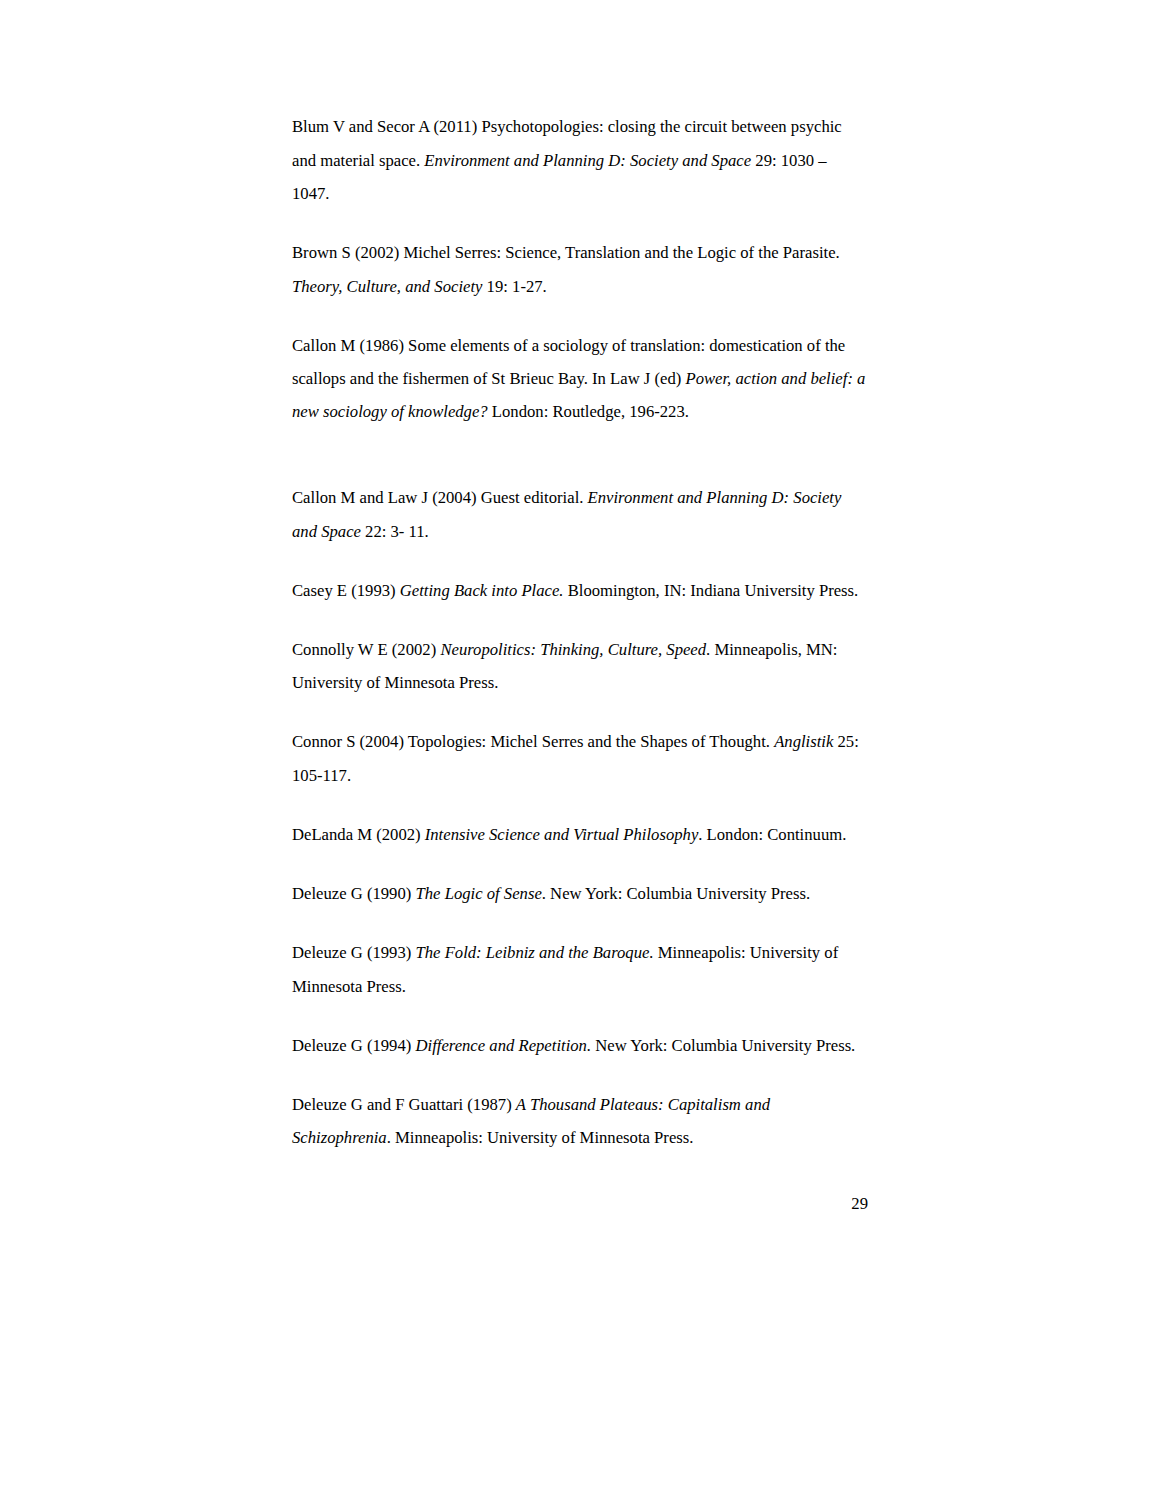Blum V and Secor A (2011) Psychotopologies: closing the circuit between psychic and material space. Environment and Planning D: Society and Space 29: 1030 – 1047.
Brown S (2002) Michel Serres: Science, Translation and the Logic of the Parasite. Theory, Culture, and Society 19: 1-27.
Callon M (1986) Some elements of a sociology of translation: domestication of the scallops and the fishermen of St Brieuc Bay. In Law J (ed) Power, action and belief: a new sociology of knowledge? London: Routledge, 196-223.
Callon M and Law J (2004) Guest editorial. Environment and Planning D: Society and Space 22: 3- 11.
Casey E (1993) Getting Back into Place. Bloomington, IN: Indiana University Press.
Connolly W E (2002) Neuropolitics: Thinking, Culture, Speed. Minneapolis, MN: University of Minnesota Press.
Connor S (2004) Topologies: Michel Serres and the Shapes of Thought. Anglistik 25: 105-117.
DeLanda M (2002) Intensive Science and Virtual Philosophy. London: Continuum.
Deleuze G (1990) The Logic of Sense. New York: Columbia University Press.
Deleuze G (1993) The Fold: Leibniz and the Baroque. Minneapolis: University of Minnesota Press.
Deleuze G (1994) Difference and Repetition. New York: Columbia University Press.
Deleuze G and F Guattari (1987) A Thousand Plateaus: Capitalism and Schizophrenia. Minneapolis: University of Minnesota Press.
29